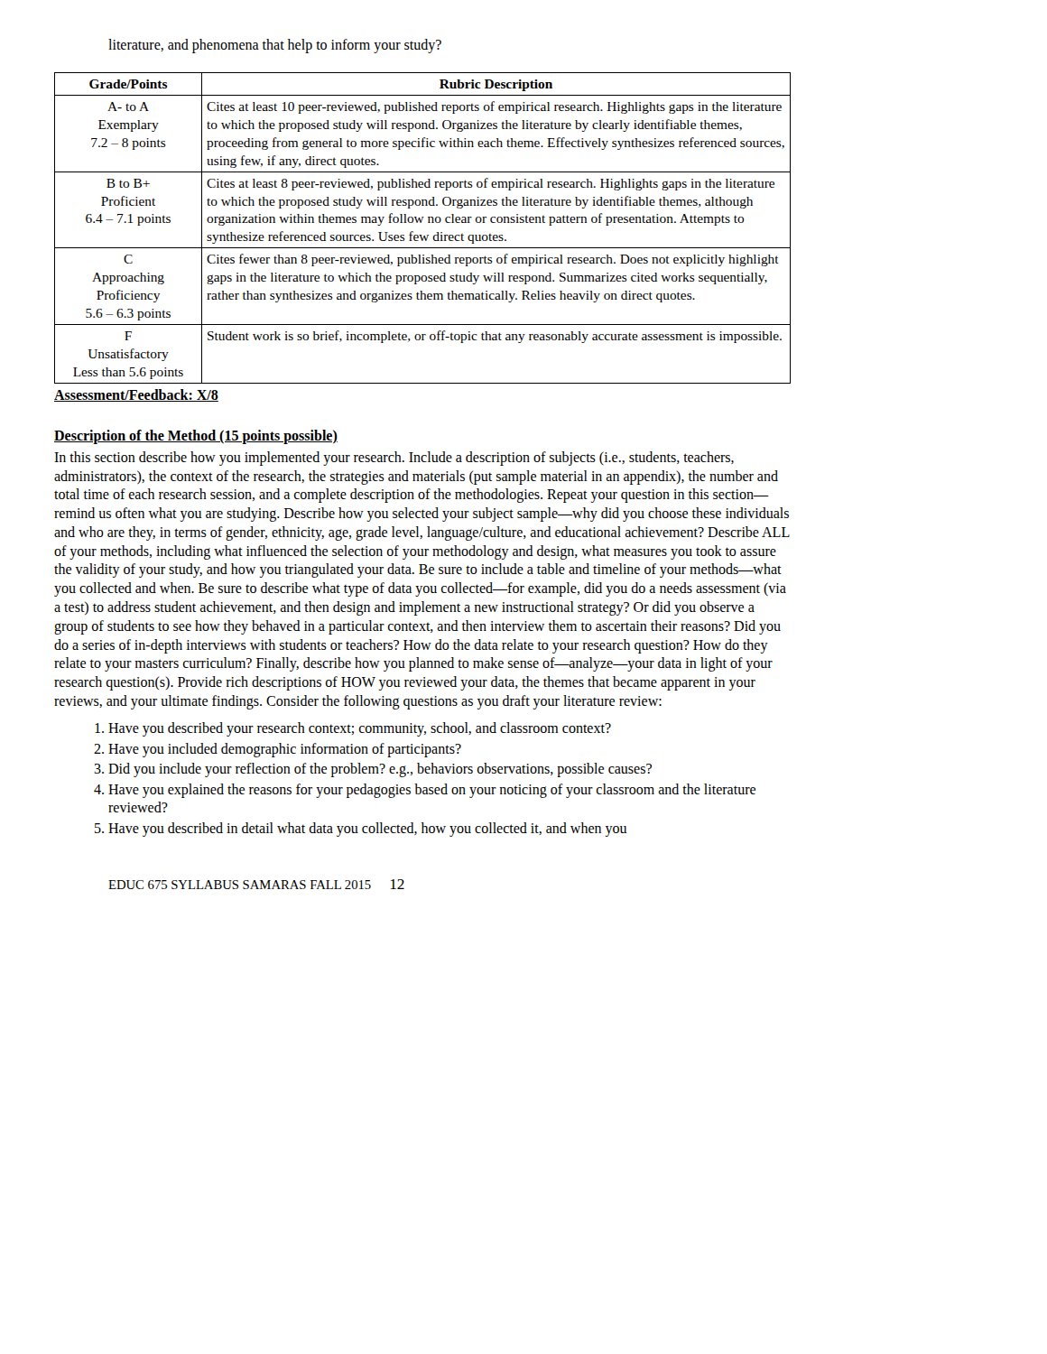literature, and phenomena that help to inform your study?
| Grade/Points | Rubric Description |
| --- | --- |
| A- to A Exemplary 7.2 – 8 points | Cites at least 10 peer-reviewed, published reports of empirical research. Highlights gaps in the literature to which the proposed study will respond. Organizes the literature by clearly identifiable themes, proceeding from general to more specific within each theme. Effectively synthesizes referenced sources, using few, if any, direct quotes. |
| B to B+ Proficient 6.4 – 7.1 points | Cites at least 8 peer-reviewed, published reports of empirical research. Highlights gaps in the literature to which the proposed study will respond. Organizes the literature by identifiable themes, although organization within themes may follow no clear or consistent pattern of presentation. Attempts to synthesize referenced sources. Uses few direct quotes. |
| C Approaching Proficiency 5.6 – 6.3 points | Cites fewer than 8 peer-reviewed, published reports of empirical research. Does not explicitly highlight gaps in the literature to which the proposed study will respond. Summarizes cited works sequentially, rather than synthesizes and organizes them thematically. Relies heavily on direct quotes. |
| F Unsatisfactory Less than 5.6 points | Student work is so brief, incomplete, or off-topic that any reasonably accurate assessment is impossible. |
Assessment/Feedback: X/8
Description of the Method (15 points possible)
In this section describe how you implemented your research. Include a description of subjects (i.e., students, teachers, administrators), the context of the research, the strategies and materials (put sample material in an appendix), the number and total time of each research session, and a complete description of the methodologies. Repeat your question in this section—remind us often what you are studying. Describe how you selected your subject sample—why did you choose these individuals and who are they, in terms of gender, ethnicity, age, grade level, language/culture, and educational achievement? Describe ALL of your methods, including what influenced the selection of your methodology and design, what measures you took to assure the validity of your study, and how you triangulated your data. Be sure to include a table and timeline of your methods—what you collected and when. Be sure to describe what type of data you collected—for example, did you do a needs assessment (via a test) to address student achievement, and then design and implement a new instructional strategy? Or did you observe a group of students to see how they behaved in a particular context, and then interview them to ascertain their reasons? Did you do a series of in-depth interviews with students or teachers? How do the data relate to your research question? How do they relate to your masters curriculum? Finally, describe how you planned to make sense of—analyze—your data in light of your research question(s). Provide rich descriptions of HOW you reviewed your data, the themes that became apparent in your reviews, and your ultimate findings. Consider the following questions as you draft your literature review:
Have you described your research context; community, school, and classroom context?
Have you included demographic information of participants?
Did you include your reflection of the problem? e.g., behaviors observations, possible causes?
Have you explained the reasons for your pedagogies based on your noticing of your classroom and the literature reviewed?
Have you described in detail what data you collected, how you collected it, and when you
EDUC 675 SYLLABUS SAMARAS FALL 2015 12